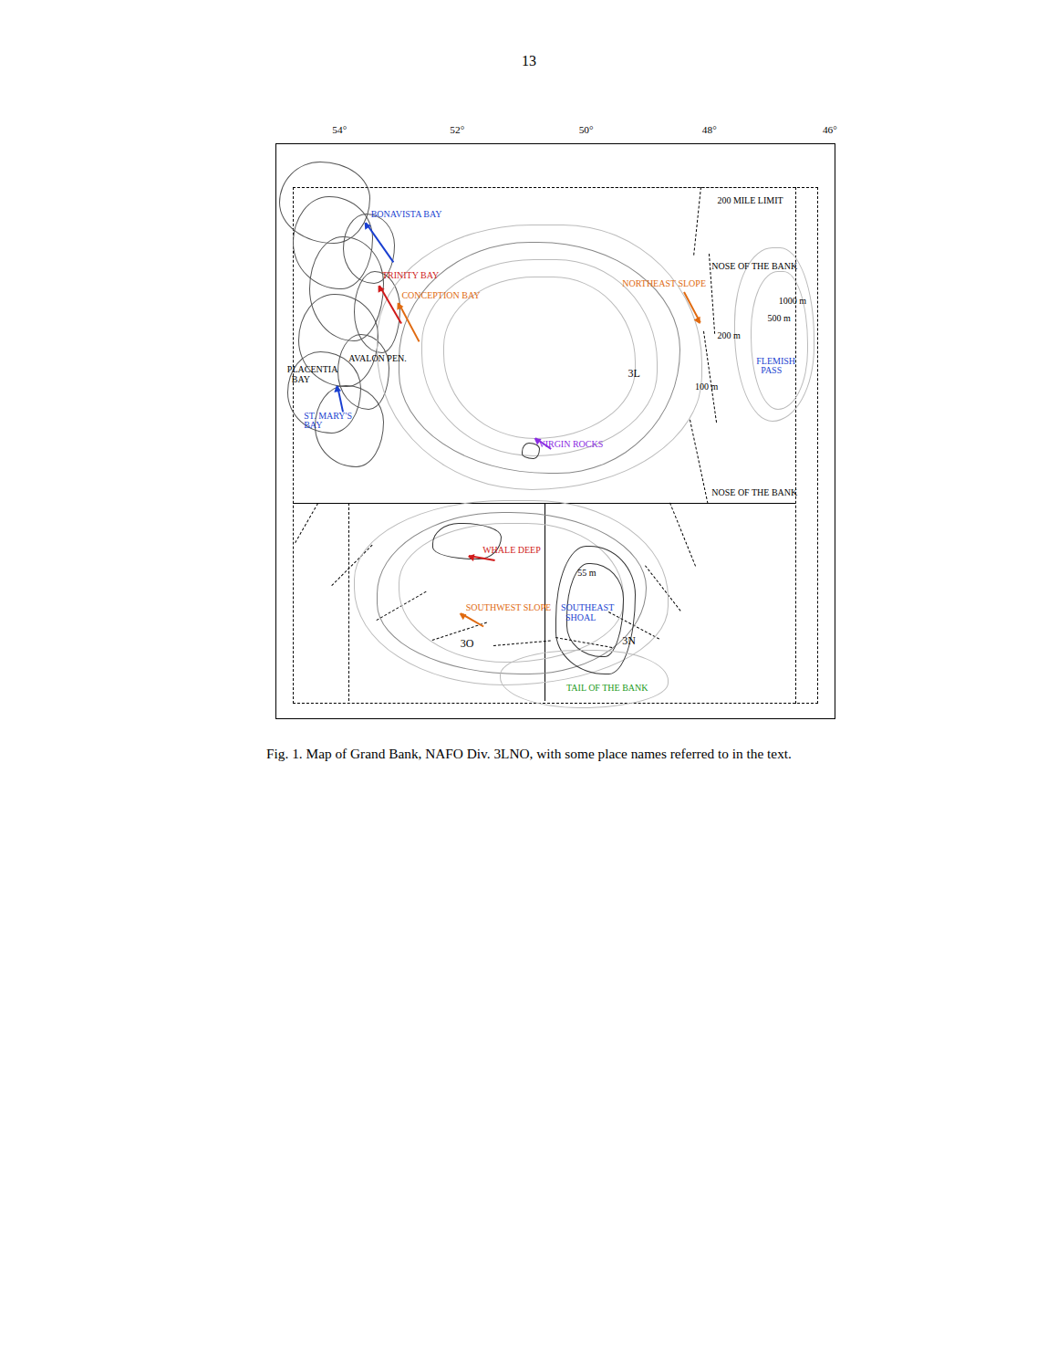13
54° 52° 50° 48° 46°
48°
46°
44°
BONAVISTA BAY
TRINITY BAY
CONCEPTION BAY
NORTHEAST SLOPE
NOSE OF THE BANK
200 MILE LIMIT
1000 m
500 m
200 m
100 m
FLEMISH
PASS
3L
AVALON PEN.
PLACENTIA
BAY
ST. MARY'S
BAY
VIRGIN ROCKS
NOSE OF THE BANK
WHALE DEEP
55 m
SOUTHEAST
SHOAL
SOUTHWEST SLOPE
3O
3N
TAIL OF THE BANK
Fig. 1. Map of Grand Bank, NAFO Div. 3LNO, with some place names referred to in the text.